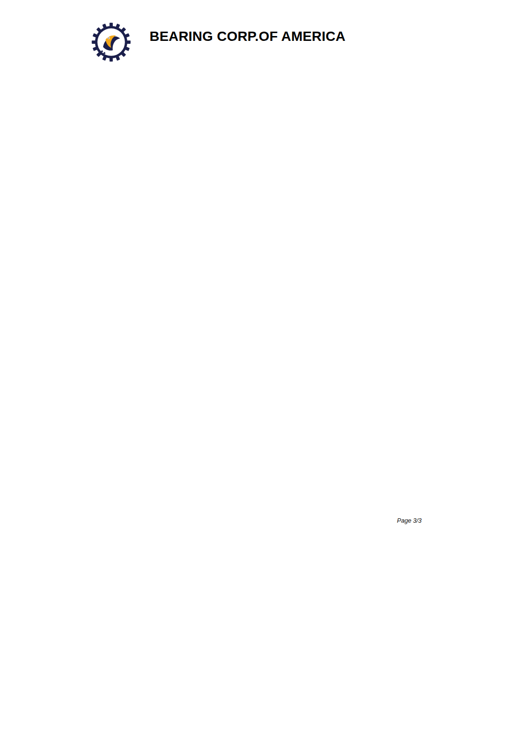BEARING CORP.OF AMERICA
Page 3/3